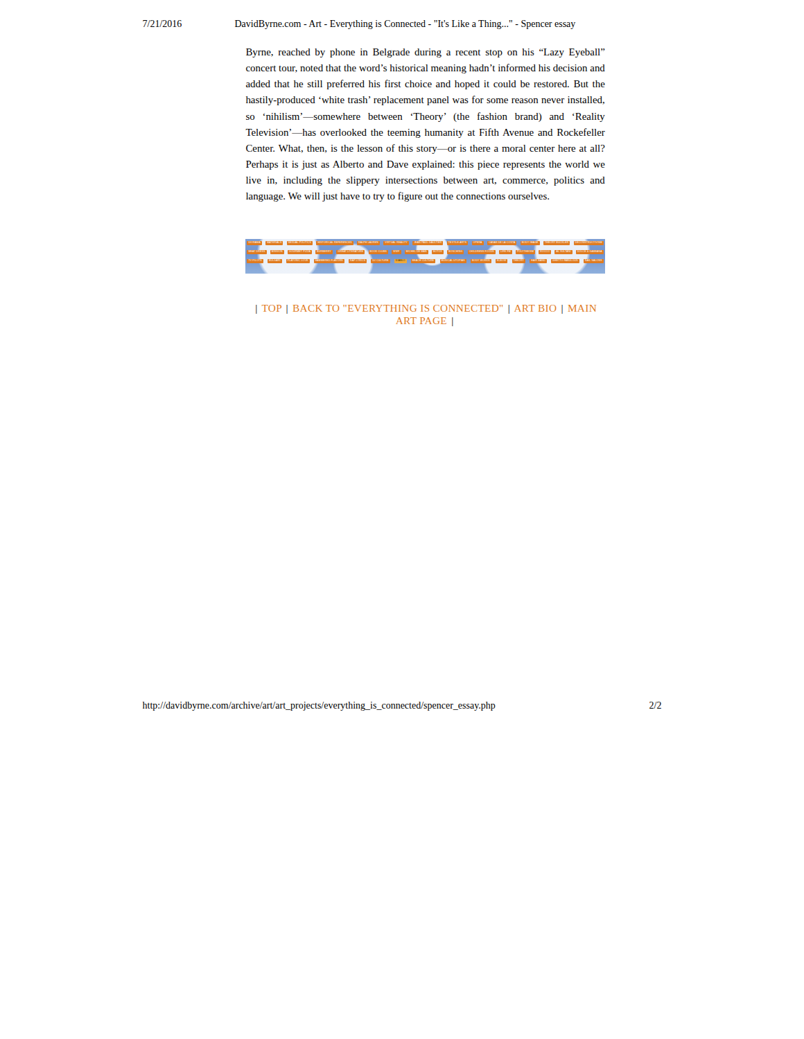7/21/2016
DavidByrne.com - Art - Everything is Connected - "It's Like a Thing..." - Spencer essay
Byrne, reached by phone in Belgrade during a recent stop on his “Lazy Eyeball” concert tour, noted that the word’s historical meaning hadn’t informed his decision and added that he still preferred his first choice and hoped it could be restored. But the hastily-produced ‘white trash’ replacement panel was for some reason never installed, so ‘nihilism’—somewhere between ‘Theory’ (the fashion brand) and ‘Reality Television’—has overlooked the teeming humanity at Fifth Avenue and Rockefeller Center. What, then, is the lesson of this story—or is there a moral center here at all? Perhaps it is just as Alberto and Dave explained: this piece represents the world we live in, including the slippery intersections between art, commerce, politics and language. We will just have to try to figure out the connections ourselves.
DIORAMA MATERIALS SEXUAL POLITICS HISTORICAL REFERENCES RALPH LAUREN VIRTUAL REALITY JEAN PAUL GAULTIER TEXTILE ARTS OPERA CASAS DE LA COSTA BODY IMAGE THEORY BUCKLER DECONSTRUCTIVISM
MEAT DRESS MISSION GOURMET PIZZA BURBERRY GREAT LITERATURE BOOK CLUBS WWF MICHEL DE MAN BOTOX BOSCHING CHILDRENS FOODS LIFE FM POLYTHEISM ROCCO AL SULTANI DOLCE & GABBANA
TV PILOTS BULGARI PLATONIC LOVE HAMMERED FLAVORS RAP LYRICS DJ CULTURE DIABLO BEACH CULTURE MUSICAL UTOPIAS BODY WORKS ELBOW THEORY HAIR BAND GHETTO FABULOUS NAIL SALONS
| TOP | BACK TO "EVERYTHING IS CONNECTED" | ART BIO | MAIN ART PAGE |
http://davidbyrne.com/archive/art/art_projects/everything_is_connected/spencer_essay.php
2/2